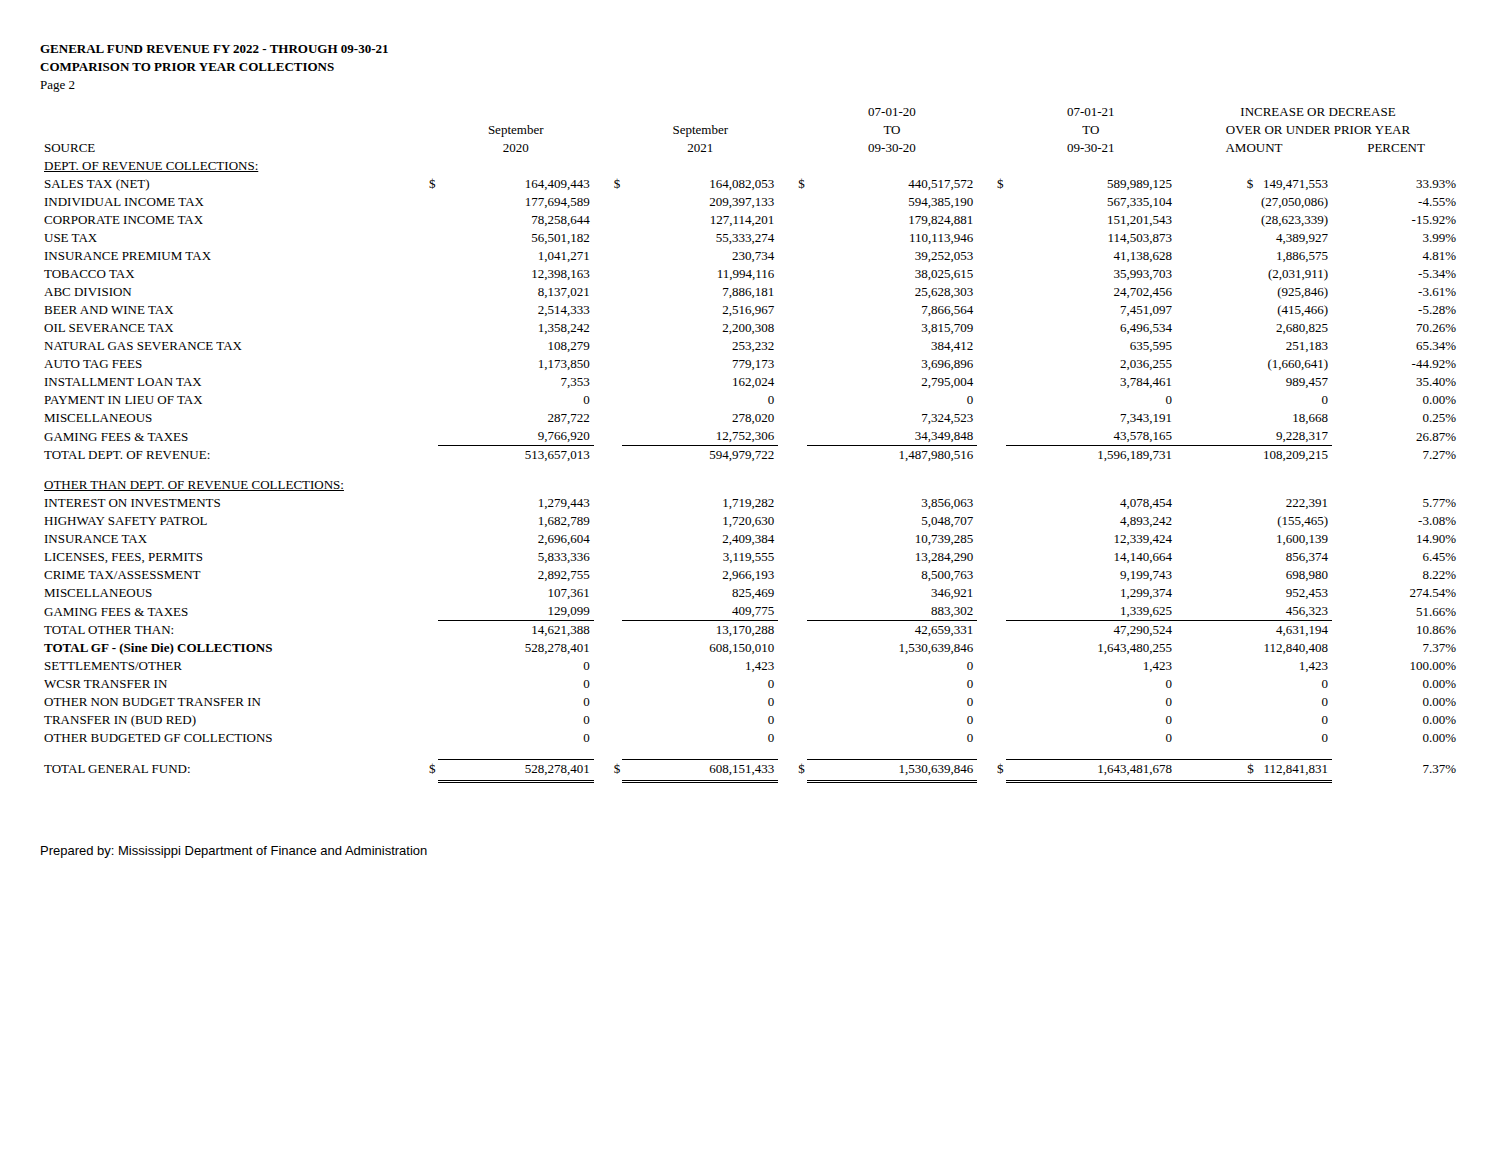GENERAL FUND REVENUE FY 2022 - THROUGH 09-30-21
COMPARISON TO PRIOR YEAR COLLECTIONS
Page 2
| | | | | | | 07-01-20 | | 07-01-21 | INCREASE OR DECREASE |
| | | September | | September | | TO | | TO | OVER OR UNDER PRIOR YEAR |
| SOURCE | | 2020 | | 2021 | | 09-30-20 | | 09-30-21 | AMOUNT | PERCENT |
| DEPT. OF REVENUE COLLECTIONS: | | | | | | | | | | |
| SALES TAX (NET) | $ | 164,409,443 | $ | 164,082,053 | $ | 440,517,572 | $ | 589,989,125 | $ 149,471,553 | 33.93% |
| INDIVIDUAL INCOME TAX | | 177,694,589 | | 209,397,133 | | 594,385,190 | | 567,335,104 | (27,050,086) | -4.55% |
| CORPORATE INCOME TAX | | 78,258,644 | | 127,114,201 | | 179,824,881 | | 151,201,543 | (28,623,339) | -15.92% |
| USE TAX | | 56,501,182 | | 55,333,274 | | 110,113,946 | | 114,503,873 | 4,389,927 | 3.99% |
| INSURANCE PREMIUM TAX | | 1,041,271 | | 230,734 | | 39,252,053 | | 41,138,628 | 1,886,575 | 4.81% |
| TOBACCO TAX | | 12,398,163 | | 11,994,116 | | 38,025,615 | | 35,993,703 | (2,031,911) | -5.34% |
| ABC DIVISION | | 8,137,021 | | 7,886,181 | | 25,628,303 | | 24,702,456 | (925,846) | -3.61% |
| BEER AND WINE TAX | | 2,514,333 | | 2,516,967 | | 7,866,564 | | 7,451,097 | (415,466) | -5.28% |
| OIL SEVERANCE TAX | | 1,358,242 | | 2,200,308 | | 3,815,709 | | 6,496,534 | 2,680,825 | 70.26% |
| NATURAL GAS SEVERANCE TAX | | 108,279 | | 253,232 | | 384,412 | | 635,595 | 251,183 | 65.34% |
| AUTO TAG FEES | | 1,173,850 | | 779,173 | | 3,696,896 | | 2,036,255 | (1,660,641) | -44.92% |
| INSTALLMENT LOAN TAX | | 7,353 | | 162,024 | | 2,795,004 | | 3,784,461 | 989,457 | 35.40% |
| PAYMENT IN LIEU OF TAX | | 0 | | 0 | | 0 | | 0 | 0 | 0.00% |
| MISCELLANEOUS | | 287,722 | | 278,020 | | 7,324,523 | | 7,343,191 | 18,668 | 0.25% |
| GAMING FEES & TAXES | | 9,766,920 | | 12,752,306 | | 34,349,848 | | 43,578,165 | 9,228,317 | 26.87% |
| TOTAL DEPT. OF REVENUE: | | 513,657,013 | | 594,979,722 | | 1,487,980,516 | | 1,596,189,731 | 108,209,215 | 7.27% |
| OTHER THAN DEPT. OF REVENUE COLLECTIONS: | | | | | | | | |
| INTEREST ON INVESTMENTS | | 1,279,443 | | 1,719,282 | | 3,856,063 | | 4,078,454 | 222,391 | 5.77% |
| HIGHWAY SAFETY PATROL | | 1,682,789 | | 1,720,630 | | 5,048,707 | | 4,893,242 | (155,465) | -3.08% |
| INSURANCE TAX | | 2,696,604 | | 2,409,384 | | 10,739,285 | | 12,339,424 | 1,600,139 | 14.90% |
| LICENSES, FEES, PERMITS | | 5,833,336 | | 3,119,555 | | 13,284,290 | | 14,140,664 | 856,374 | 6.45% |
| CRIME TAX/ASSESSMENT | | 2,892,755 | | 2,966,193 | | 8,500,763 | | 9,199,743 | 698,980 | 8.22% |
| MISCELLANEOUS | | 107,361 | | 825,469 | | 346,921 | | 1,299,374 | 952,453 | 274.54% |
| GAMING FEES & TAXES | | 129,099 | | 409,775 | | 883,302 | | 1,339,625 | 456,323 | 51.66% |
| TOTAL OTHER THAN: | | 14,621,388 | | 13,170,288 | | 42,659,331 | | 47,290,524 | 4,631,194 | 10.86% |
| TOTAL GF - (Sine Die) COLLECTIONS | | 528,278,401 | | 608,150,010 | | 1,530,639,846 | | 1,643,480,255 | 112,840,408 | 7.37% |
| SETTLEMENTS/OTHER | | 0 | | 1,423 | | 0 | | 1,423 | 1,423 | 100.00% |
| WCSR TRANSFER IN | | 0 | | 0 | | 0 | | 0 | 0 | 0.00% |
| OTHER NON BUDGET TRANSFER IN | | 0 | | 0 | | 0 | | 0 | 0 | 0.00% |
| TRANSFER IN (BUD RED) | | 0 | | 0 | | 0 | | 0 | 0 | 0.00% |
| OTHER BUDGETED GF COLLECTIONS | | 0 | | 0 | | 0 | | 0 | 0 | 0.00% |
| TOTAL GENERAL FUND: | $ | 528,278,401 | $ | 608,151,433 | $ | 1,530,639,846 | $ | 1,643,481,678 | $ 112,841,831 | 7.37% |
Prepared by: Mississippi Department of Finance and Administration